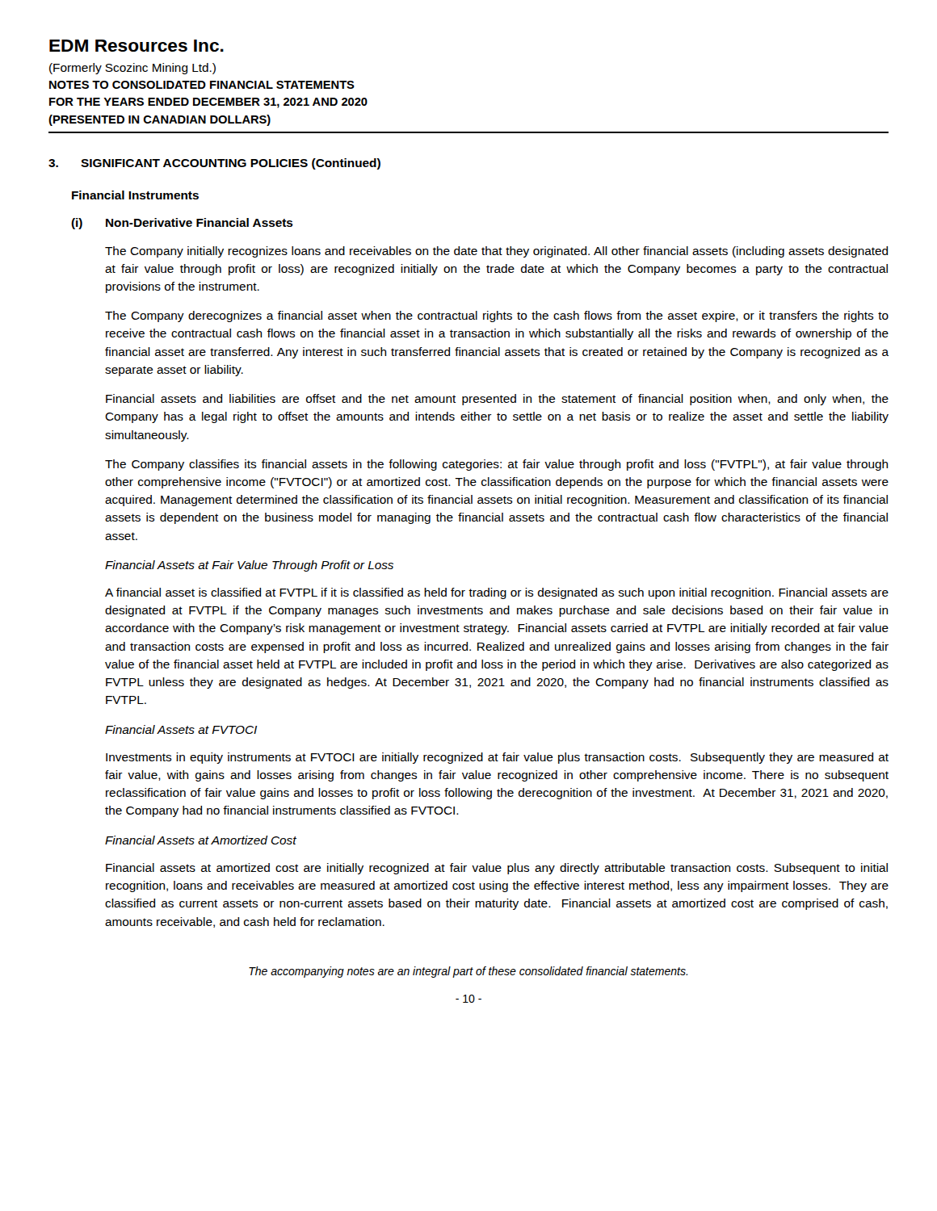EDM Resources Inc.
(Formerly Scozinc Mining Ltd.)
NOTES TO CONSOLIDATED FINANCIAL STATEMENTS
FOR THE YEARS ENDED DECEMBER 31, 2021 AND 2020
(PRESENTED IN CANADIAN DOLLARS)
3. SIGNIFICANT ACCOUNTING POLICIES (Continued)
Financial Instruments
(i) Non-Derivative Financial Assets
The Company initially recognizes loans and receivables on the date that they originated. All other financial assets (including assets designated at fair value through profit or loss) are recognized initially on the trade date at which the Company becomes a party to the contractual provisions of the instrument.
The Company derecognizes a financial asset when the contractual rights to the cash flows from the asset expire, or it transfers the rights to receive the contractual cash flows on the financial asset in a transaction in which substantially all the risks and rewards of ownership of the financial asset are transferred. Any interest in such transferred financial assets that is created or retained by the Company is recognized as a separate asset or liability.
Financial assets and liabilities are offset and the net amount presented in the statement of financial position when, and only when, the Company has a legal right to offset the amounts and intends either to settle on a net basis or to realize the asset and settle the liability simultaneously.
The Company classifies its financial assets in the following categories: at fair value through profit and loss ("FVTPL"), at fair value through other comprehensive income ("FVTOCI") or at amortized cost. The classification depends on the purpose for which the financial assets were acquired. Management determined the classification of its financial assets on initial recognition. Measurement and classification of its financial assets is dependent on the business model for managing the financial assets and the contractual cash flow characteristics of the financial asset.
Financial Assets at Fair Value Through Profit or Loss
A financial asset is classified at FVTPL if it is classified as held for trading or is designated as such upon initial recognition. Financial assets are designated at FVTPL if the Company manages such investments and makes purchase and sale decisions based on their fair value in accordance with the Company’s risk management or investment strategy. Financial assets carried at FVTPL are initially recorded at fair value and transaction costs are expensed in profit and loss as incurred. Realized and unrealized gains and losses arising from changes in the fair value of the financial asset held at FVTPL are included in profit and loss in the period in which they arise. Derivatives are also categorized as FVTPL unless they are designated as hedges. At December 31, 2021 and 2020, the Company had no financial instruments classified as FVTPL.
Financial Assets at FVTOCI
Investments in equity instruments at FVTOCI are initially recognized at fair value plus transaction costs. Subsequently they are measured at fair value, with gains and losses arising from changes in fair value recognized in other comprehensive income. There is no subsequent reclassification of fair value gains and losses to profit or loss following the derecognition of the investment. At December 31, 2021 and 2020, the Company had no financial instruments classified as FVTOCI.
Financial Assets at Amortized Cost
Financial assets at amortized cost are initially recognized at fair value plus any directly attributable transaction costs. Subsequent to initial recognition, loans and receivables are measured at amortized cost using the effective interest method, less any impairment losses. They are classified as current assets or non-current assets based on their maturity date. Financial assets at amortized cost are comprised of cash, amounts receivable, and cash held for reclamation.
The accompanying notes are an integral part of these consolidated financial statements.
- 10 -